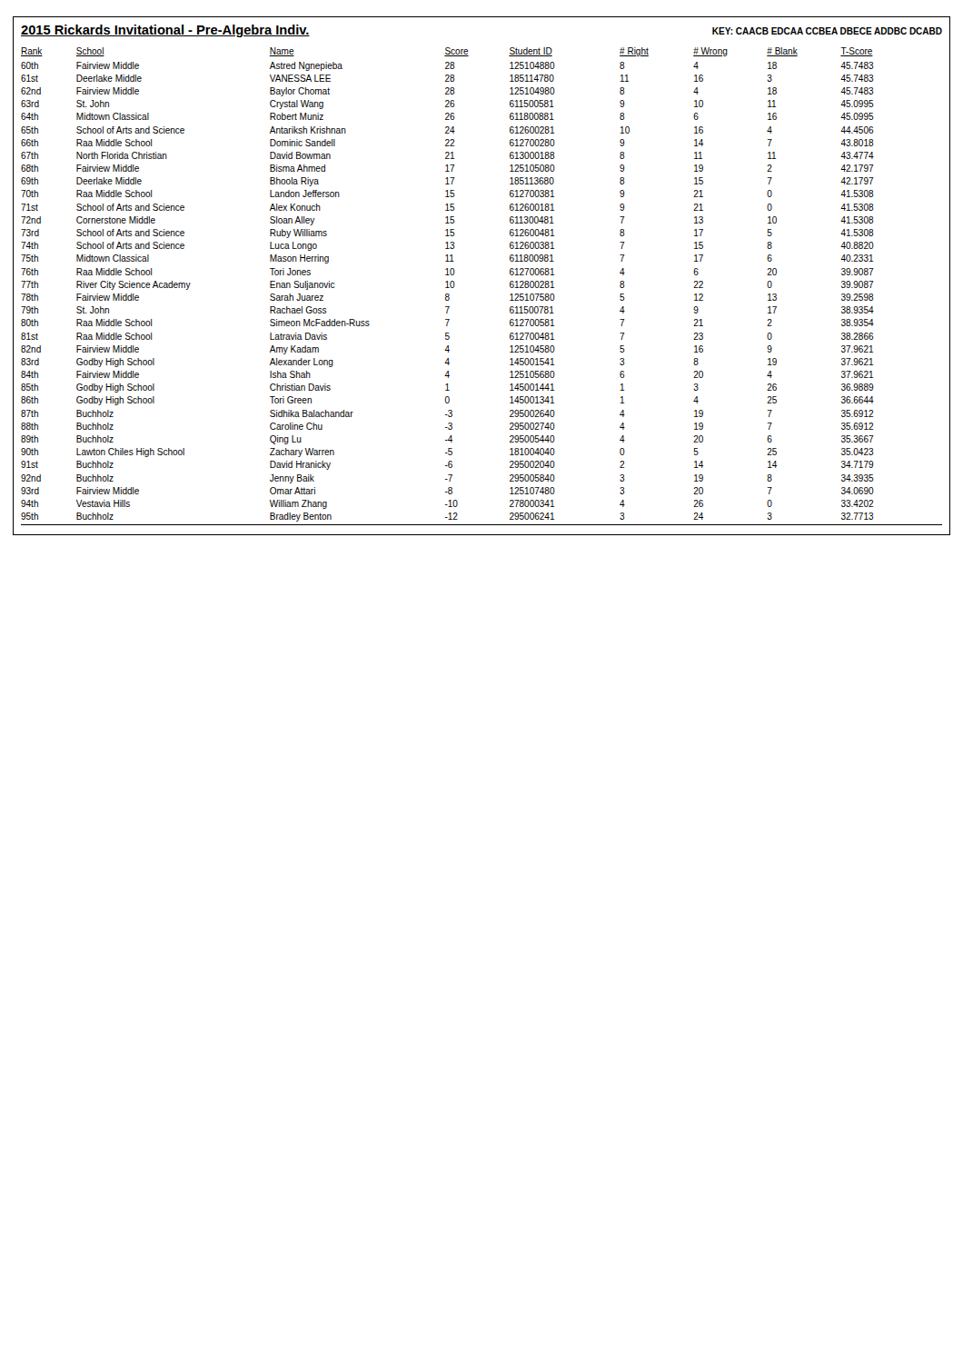2015 Rickards Invitational - Pre-Algebra Indiv.
KEY: CAACB EDCAA CCBEA DBECE ADDBC DCABD
| Rank | School | Name | Score | Student ID | # Right | # Wrong | # Blank | T-Score |
| --- | --- | --- | --- | --- | --- | --- | --- | --- |
| 60th | Fairview Middle | Astred Ngnepieba | 28 | 125104880 | 8 | 4 | 18 | 45.7483 |
| 61st | Deerlake Middle | VANESSA LEE | 28 | 185114780 | 11 | 16 | 3 | 45.7483 |
| 62nd | Fairview Middle | Baylor Chomat | 28 | 125104980 | 8 | 4 | 18 | 45.7483 |
| 63rd | St. John | Crystal Wang | 26 | 611500581 | 9 | 10 | 11 | 45.0995 |
| 64th | Midtown Classical | Robert Muniz | 26 | 611800881 | 8 | 6 | 16 | 45.0995 |
| 65th | School of Arts and Science | Antariksh Krishnan | 24 | 612600281 | 10 | 16 | 4 | 44.4506 |
| 66th | Raa Middle School | Dominic Sandell | 22 | 612700280 | 9 | 14 | 7 | 43.8018 |
| 67th | North Florida Christian | David Bowman | 21 | 613000188 | 8 | 11 | 11 | 43.4774 |
| 68th | Fairview Middle | Bisma Ahmed | 17 | 125105080 | 9 | 19 | 2 | 42.1797 |
| 69th | Deerlake Middle | Bhoola Riya | 17 | 185113680 | 8 | 15 | 7 | 42.1797 |
| 70th | Raa Middle School | Landon Jefferson | 15 | 612700381 | 9 | 21 | 0 | 41.5308 |
| 71st | School of Arts and Science | Alex Konuch | 15 | 612600181 | 9 | 21 | 0 | 41.5308 |
| 72nd | Cornerstone Middle | Sloan Alley | 15 | 611300481 | 7 | 13 | 10 | 41.5308 |
| 73rd | School of Arts and Science | Ruby Williams | 15 | 612600481 | 8 | 17 | 5 | 41.5308 |
| 74th | School of Arts and Science | Luca Longo | 13 | 612600381 | 7 | 15 | 8 | 40.8820 |
| 75th | Midtown Classical | Mason Herring | 11 | 611800981 | 7 | 17 | 6 | 40.2331 |
| 76th | Raa Middle School | Tori Jones | 10 | 612700681 | 4 | 6 | 20 | 39.9087 |
| 77th | River City Science Academy | Enan Suljanovic | 10 | 612800281 | 8 | 22 | 0 | 39.9087 |
| 78th | Fairview Middle | Sarah Juarez | 8 | 125107580 | 5 | 12 | 13 | 39.2598 |
| 79th | St. John | Rachael Goss | 7 | 611500781 | 4 | 9 | 17 | 38.9354 |
| 80th | Raa Middle School | Simeon McFadden-Russ | 7 | 612700581 | 7 | 21 | 2 | 38.9354 |
| 81st | Raa Middle School | Latravia Davis | 5 | 612700481 | 7 | 23 | 0 | 38.2866 |
| 82nd | Fairview Middle | Amy Kadam | 4 | 125104580 | 5 | 16 | 9 | 37.9621 |
| 83rd | Godby High School | Alexander Long | 4 | 145001541 | 3 | 8 | 19 | 37.9621 |
| 84th | Fairview Middle | Isha Shah | 4 | 125105680 | 6 | 20 | 4 | 37.9621 |
| 85th | Godby High School | Christian Davis | 1 | 145001441 | 1 | 3 | 26 | 36.9889 |
| 86th | Godby High School | Tori Green | 0 | 145001341 | 1 | 4 | 25 | 36.6644 |
| 87th | Buchholz | Sidhika Balachandar | -3 | 295002640 | 4 | 19 | 7 | 35.6912 |
| 88th | Buchholz | Caroline Chu | -3 | 295002740 | 4 | 19 | 7 | 35.6912 |
| 89th | Buchholz | Qing Lu | -4 | 295005440 | 4 | 20 | 6 | 35.3667 |
| 90th | Lawton Chiles High School | Zachary Warren | -5 | 181004040 | 0 | 5 | 25 | 35.0423 |
| 91st | Buchholz | David Hranicky | -6 | 295002040 | 2 | 14 | 14 | 34.7179 |
| 92nd | Buchholz | Jenny Baik | -7 | 295005840 | 3 | 19 | 8 | 34.3935 |
| 93rd | Fairview Middle | Omar Attari | -8 | 125107480 | 3 | 20 | 7 | 34.0690 |
| 94th | Vestavia Hills | William Zhang | -10 | 278000341 | 4 | 26 | 0 | 33.4202 |
| 95th | Buchholz | Bradley Benton | -12 | 295006241 | 3 | 24 | 3 | 32.7713 |